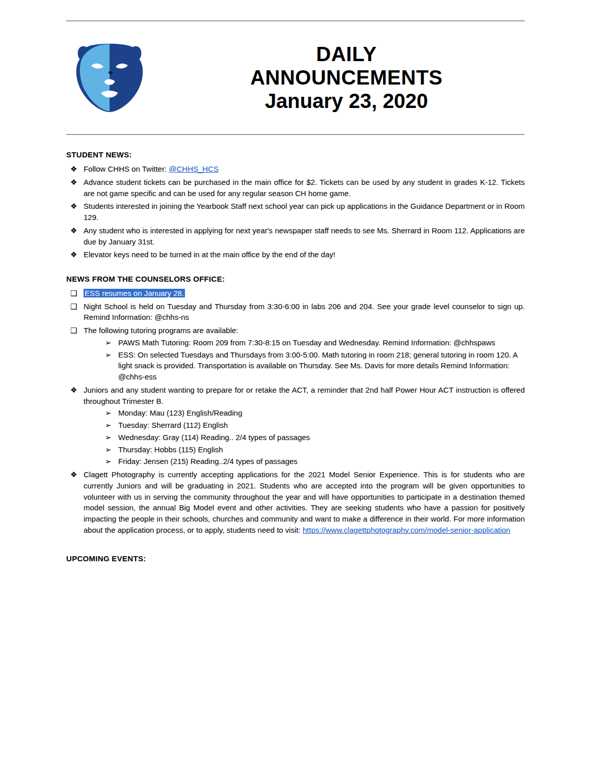DAILY
ANNOUNCEMENTS
January 23, 2020
STUDENT NEWS:
Follow CHHS on Twitter: @CHHS_HCS
Advance student tickets can be purchased in the main office for $2. Tickets can be used by any student in grades K-12. Tickets are not game specific and can be used for any regular season CH home game.
Students interested in joining the Yearbook Staff next school year can pick up applications in the Guidance Department or in Room 129.
Any student who is interested in applying for next year's newspaper staff needs to see Ms. Sherrard in Room 112. Applications are due by January 31st.
Elevator keys need to be turned in at the main office by the end of the day!
NEWS FROM THE COUNSELORS OFFICE:
ESS resumes on January 28.
Night School is held on Tuesday and Thursday from 3:30-6:00 in labs 206 and 204. See your grade level counselor to sign up. Remind Information: @chhs-ns
The following tutoring programs are available:
PAWS Math Tutoring: Room 209 from 7:30-8:15 on Tuesday and Wednesday. Remind Information: @chhspaws
ESS: On selected Tuesdays and Thursdays from 3:00-5:00. Math tutoring in room 218; general tutoring in room 120. A light snack is provided. Transportation is available on Thursday. See Ms. Davis for more details Remind Information: @chhs-ess
Juniors and any student wanting to prepare for or retake the ACT, a reminder that 2nd half Power Hour ACT instruction is offered throughout Trimester B.
Monday: Mau (123) English/Reading
Tuesday: Sherrard (112) English
Wednesday: Gray (114) Reading.. 2/4 types of passages
Thursday: Hobbs (115) English
Friday: Jensen (215) Reading..2/4 types of passages
Clagett Photography is currently accepting applications for the 2021 Model Senior Experience. This is for students who are currently Juniors and will be graduating in 2021. Students who are accepted into the program will be given opportunities to volunteer with us in serving the community throughout the year and will have opportunities to participate in a destination themed model session, the annual Big Model event and other activities. They are seeking students who have a passion for positively impacting the people in their schools, churches and community and want to make a difference in their world. For more information about the application process, or to apply, students need to visit: https://www.clagettphotography.com/model-senior-application
UPCOMING EVENTS: